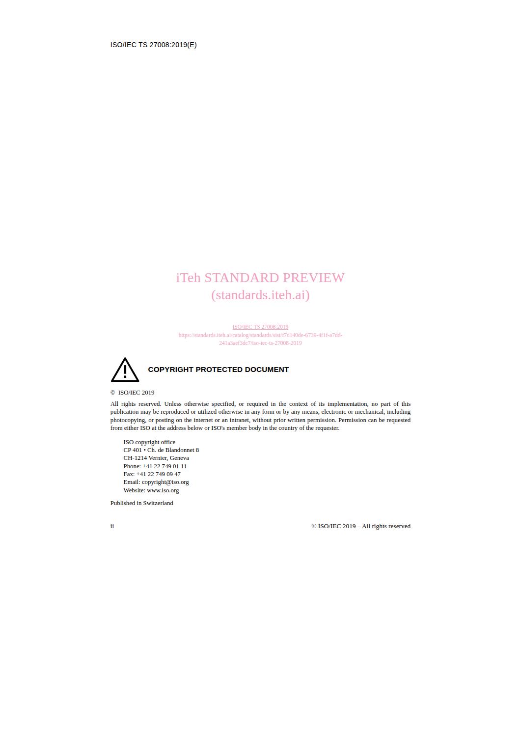ISO/IEC TS 27008:2019(E)
iTeh STANDARD PREVIEW
(standards.iteh.ai)
ISO/IEC TS 27008:2019
https://standards.iteh.ai/catalog/standards/sist/f7d140de-6739-4f1f-a7dd-
241a3aef3dc7/iso-iec-ts-27008-2019
COPYRIGHT PROTECTED DOCUMENT
© ISO/IEC 2019
All rights reserved. Unless otherwise specified, or required in the context of its implementation, no part of this publication may be reproduced or utilized otherwise in any form or by any means, electronic or mechanical, including photocopying, or posting on the internet or an intranet, without prior written permission. Permission can be requested from either ISO at the address below or ISO's member body in the country of the requester.
ISO copyright office
CP 401 • Ch. de Blandonnet 8
CH-1214 Vernier, Geneva
Phone: +41 22 749 01 11
Fax: +41 22 749 09 47
Email: copyright@iso.org
Website: www.iso.org
Published in Switzerland
ii © ISO/IEC 2019 – All rights reserved